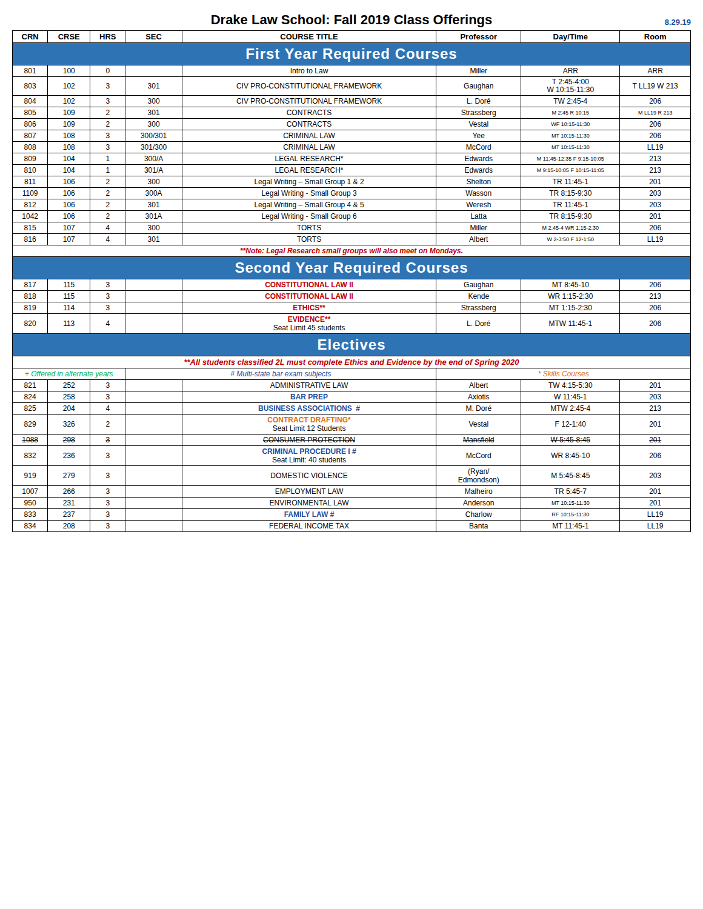Drake Law School: Fall 2019 Class Offerings
8.29.19
| CRN | CRSE | HRS | SEC | COURSE TITLE | Professor | Day/Time | Room |
| --- | --- | --- | --- | --- | --- | --- | --- |
| First Year Required Courses |
| 801 | 100 | 0 | | Intro to Law | Miller | ARR | ARR |
| 803 | 102 | 3 | 301 | CIV PRO-CONSTITUTIONAL FRAMEWORK | Gaughan | T 2:45-4:00 W 10:15-11:30 | T LL19 W 213 |
| 804 | 102 | 3 | 300 | CIV PRO-CONSTITUTIONAL FRAMEWORK | L. Doré | TW 2:45-4 | 206 |
| 805 | 109 | 2 | 301 | CONTRACTS | Strassberg | M 2:45 R 10:15 | M LL19 R 213 |
| 806 | 109 | 2 | 300 | CONTRACTS | Vestal | WF 10:15-11:30 | 206 |
| 807 | 108 | 3 | 300/301 | CRIMINAL LAW | Yee | MT 10:15-11:30 | 206 |
| 808 | 108 | 3 | 301/300 | CRIMINAL LAW | McCord | MT 10:15-11:30 | LL19 |
| 809 | 104 | 1 | 300/A | LEGAL RESEARCH* | Edwards | M 11:45-12:35 F 9:15-10:05 | 213 |
| 810 | 104 | 1 | 301/A | LEGAL RESEARCH* | Edwards | M 9:15-10:05 F 10:15-11:05 | 213 |
| 811 | 106 | 2 | 300 | Legal Writing – Small Group 1 & 2 | Shelton | TR 11:45-1 | 201 |
| 1109 | 106 | 2 | 300A | Legal Writing - Small Group 3 | Wasson | TR 8:15-9:30 | 203 |
| 812 | 106 | 2 | 301 | Legal Writing – Small Group 4 & 5 | Weresh | TR 11:45-1 | 203 |
| 1042 | 106 | 2 | 301A | Legal Writing - Small Group 6 | Latta | TR 8:15-9:30 | 201 |
| 815 | 107 | 4 | 300 | TORTS | Miller | M 2:45-4 WR 1:15-2:30 | 206 |
| 816 | 107 | 4 | 301 | TORTS | Albert | W 2-3:50 F 12-1:50 | LL19 |
| **Note: Legal Research small groups will also meet on Mondays. |
| Second Year Required Courses |
| 817 | 115 | 3 | | CONSTITUTIONAL LAW II | Gaughan | MT 8:45-10 | 206 |
| 818 | 115 | 3 | | CONSTITUTIONAL LAW II | Kende | WR 1:15-2:30 | 213 |
| 819 | 114 | 3 | | ETHICS** | Strassberg | MT 1:15-2:30 | 206 |
| 820 | 113 | 4 | | EVIDENCE** Seat Limit 45 students | L. Doré | MTW 11:45-1 | 206 |
| Electives |
| **All students classified 2L must complete Ethics and Evidence by the end of Spring 2020 |
| + Offered in alternate years | # Multi-state bar exam subjects | * Skills Courses |
| 821 | 252 | 3 | | ADMINISTRATIVE LAW | Albert | TW 4:15-5:30 | 201 |
| 824 | 258 | 3 | | BAR PREP | Axiotis | W 11:45-1 | 203 |
| 825 | 204 | 4 | | BUSINESS ASSOCIATIONS # | M. Doré | MTW 2:45-4 | 213 |
| 829 | 326 | 2 | | CONTRACT DRAFTING* Seat Limit 12 Students | Vestal | F 12-1:40 | 201 |
| 1088 | 298 | 3 | | CONSUMER PROTECTION | Mansfield | W 5:45-8:45 | 201 |
| 832 | 236 | 3 | | CRIMINAL PROCEDURE I # Seat Limit: 40 students | McCord | WR 8:45-10 | 206 |
| 919 | 279 | 3 | | DOMESTIC VIOLENCE | (Ryan/ Edmondson) | M 5:45-8:45 | 203 |
| 1007 | 266 | 3 | | EMPLOYMENT LAW | Malheiro | TR 5:45-7 | 201 |
| 950 | 231 | 3 | | ENVIRONMENTAL LAW | Anderson | MT 10:15-11:30 | 201 |
| 833 | 237 | 3 | | FAMILY LAW # | Charlow | RF 10:15-11:30 | LL19 |
| 834 | 208 | 3 | | FEDERAL INCOME TAX | Banta | MT 11:45-1 | LL19 |